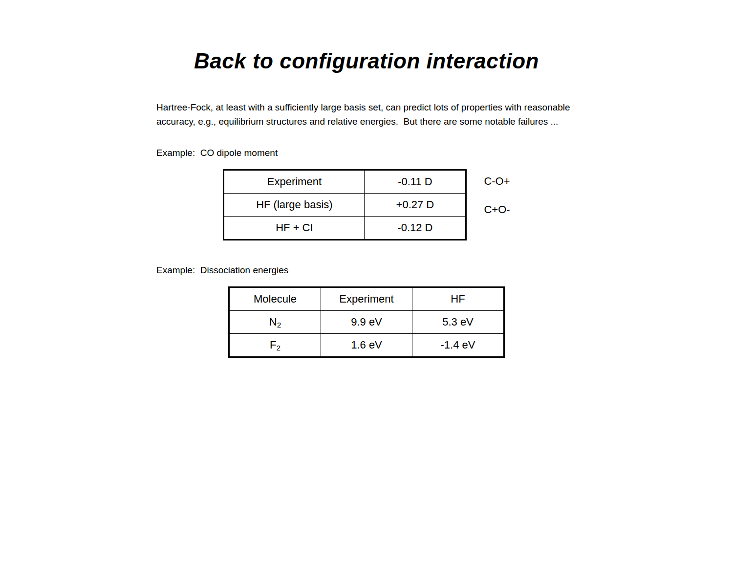Back to configuration interaction
Hartree-Fock, at least with a sufficiently large basis set, can predict lots of properties with reasonable accuracy, e.g., equilibrium structures and relative energies. But there are some notable failures ...
Example: CO dipole moment
| Experiment | -0.11 D |
| HF (large basis) | +0.27 D |
| HF + CI | -0.12 D |
C-O+
C+O-
Example: Dissociation energies
| Molecule | Experiment | HF |
| N 2 | 9.9 eV | 5.3 eV |
| F 2 | 1.6 eV | -1.4 eV |